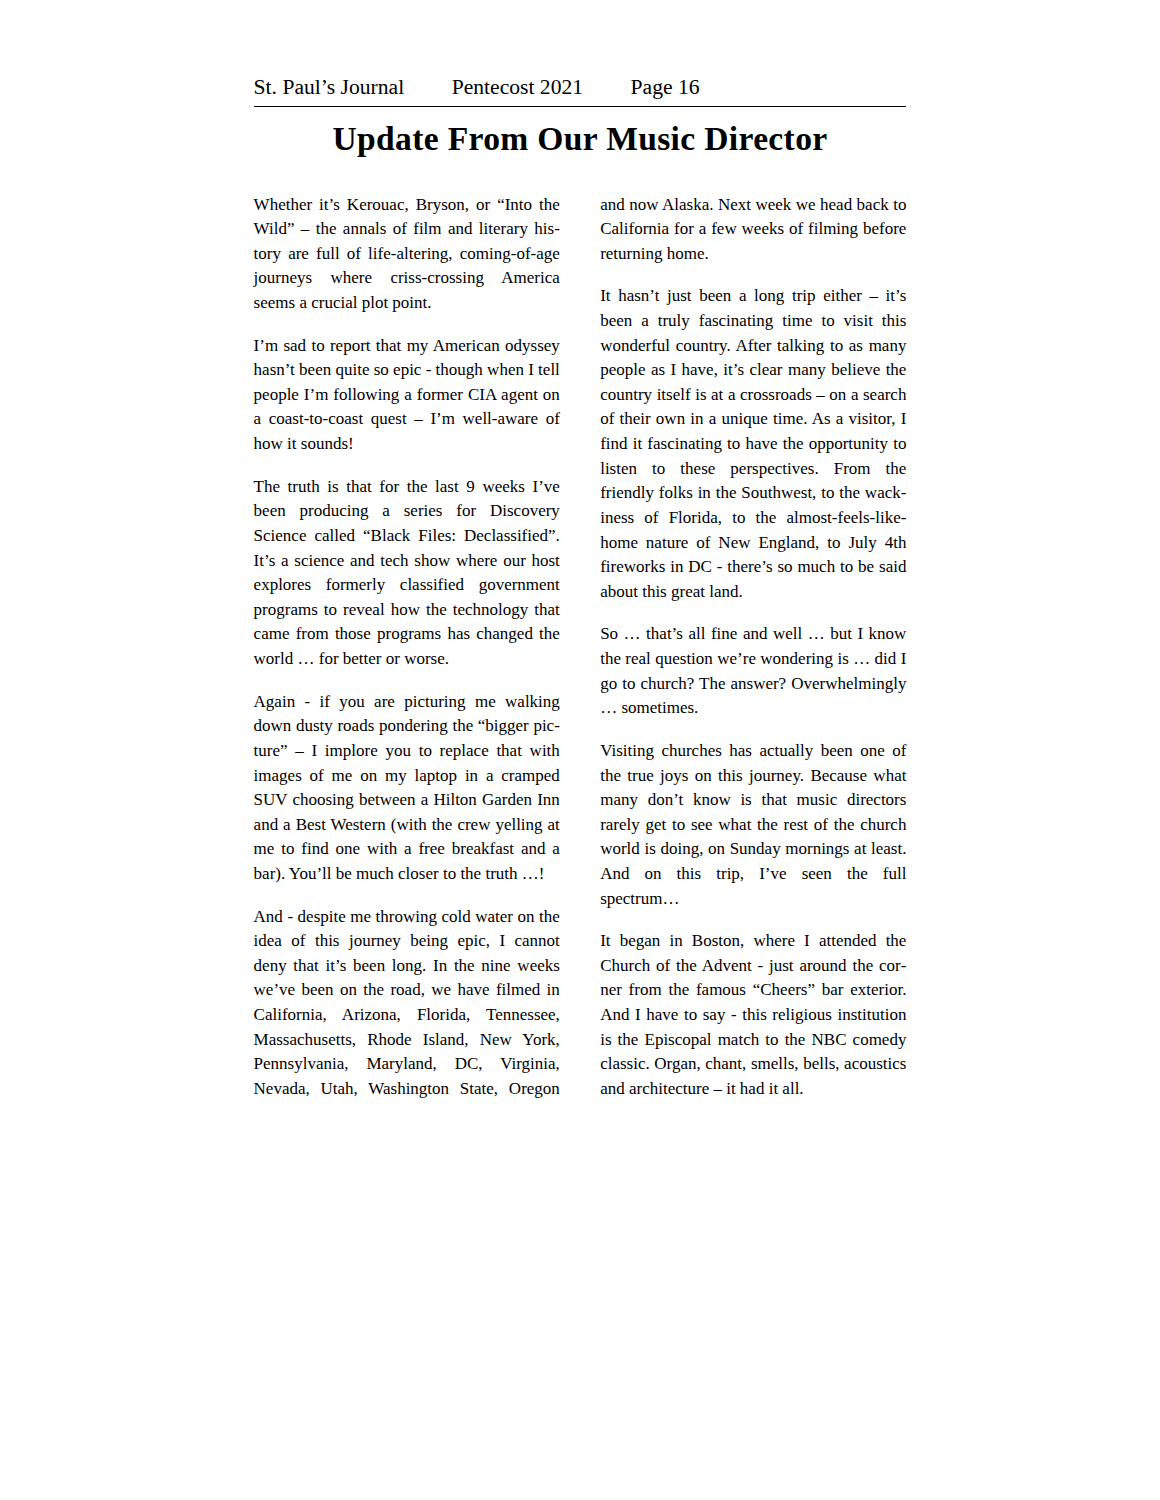St. Paul’s Journal Pentecost 2021 Page 16
Update From Our Music Director
Whether it’s Kerouac, Bryson, or “Into the Wild” – the annals of film and literary history are full of life-altering, coming-of-age journeys where criss-crossing America seems a crucial plot point.
I’m sad to report that my American odyssey hasn’t been quite so epic - though when I tell people I’m following a former CIA agent on a coast-to-coast quest – I’m well-aware of how it sounds!
The truth is that for the last 9 weeks I’ve been producing a series for Discovery Science called “Black Files: Declassified”. It’s a science and tech show where our host explores formerly classified government programs to reveal how the technology that came from those programs has changed the world … for better or worse.
Again - if you are picturing me walking down dusty roads pondering the “bigger picture” – I implore you to replace that with images of me on my laptop in a cramped SUV choosing between a Hilton Garden Inn and a Best Western (with the crew yelling at me to find one with a free breakfast and a bar). You’ll be much closer to the truth …!
And - despite me throwing cold water on the idea of this journey being epic, I cannot deny that it’s been long. In the nine weeks we’ve been on the road, we have filmed in California, Arizona, Florida, Tennessee, Massachusetts, Rhode Island, New York, Pennsylvania, Maryland, DC, Virginia, Nevada, Utah, Washington State, Oregon and now Alaska. Next week we head back to California for a few weeks of filming before returning home.
It hasn’t just been a long trip either – it’s been a truly fascinating time to visit this wonderful country. After talking to as many people as I have, it’s clear many believe the country itself is at a crossroads – on a search of their own in a unique time. As a visitor, I find it fascinating to have the opportunity to listen to these perspectives. From the friendly folks in the Southwest, to the wackiness of Florida, to the almost-feels-like-home nature of New England, to July 4th fireworks in DC - there’s so much to be said about this great land.
So … that’s all fine and well … but I know the real question we’re wondering is … did I go to church? The answer? Overwhelmingly … sometimes.
Visiting churches has actually been one of the true joys on this journey. Because what many don’t know is that music directors rarely get to see what the rest of the church world is doing, on Sunday mornings at least. And on this trip, I’ve seen the full spectrum…
It began in Boston, where I attended the Church of the Advent - just around the corner from the famous “Cheers” bar exterior. And I have to say - this religious institution is the Episcopal match to the NBC comedy classic. Organ, chant, smells, bells, acoustics and architecture – it had it all.